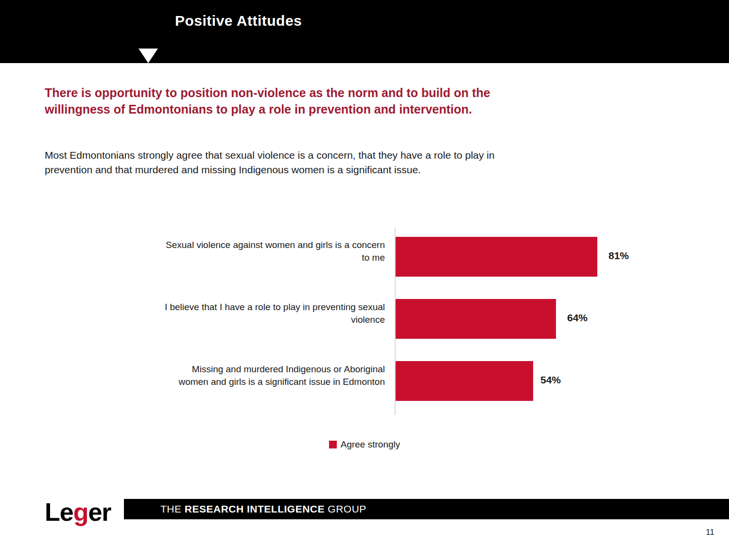Positive Attitudes
There is opportunity to position non-violence as the norm and to build on the
willingness of Edmontonians to play a role in prevention and intervention.
Most Edmontonians strongly agree that sexual violence is a concern, that they have a role to play in
prevention and that murdered and missing Indigenous women is a significant issue.
Sexual violence against women and girls is a concern
to me
81%
I believe that I have a role to play in preventing sexual
violence
64%
Missing and murdered Indigenous or Aboriginal
women and girls is a significant issue in Edmonton
54%
Agree strongly
THE RESEARCH INTELLIGENCE GROUP
Leger
11